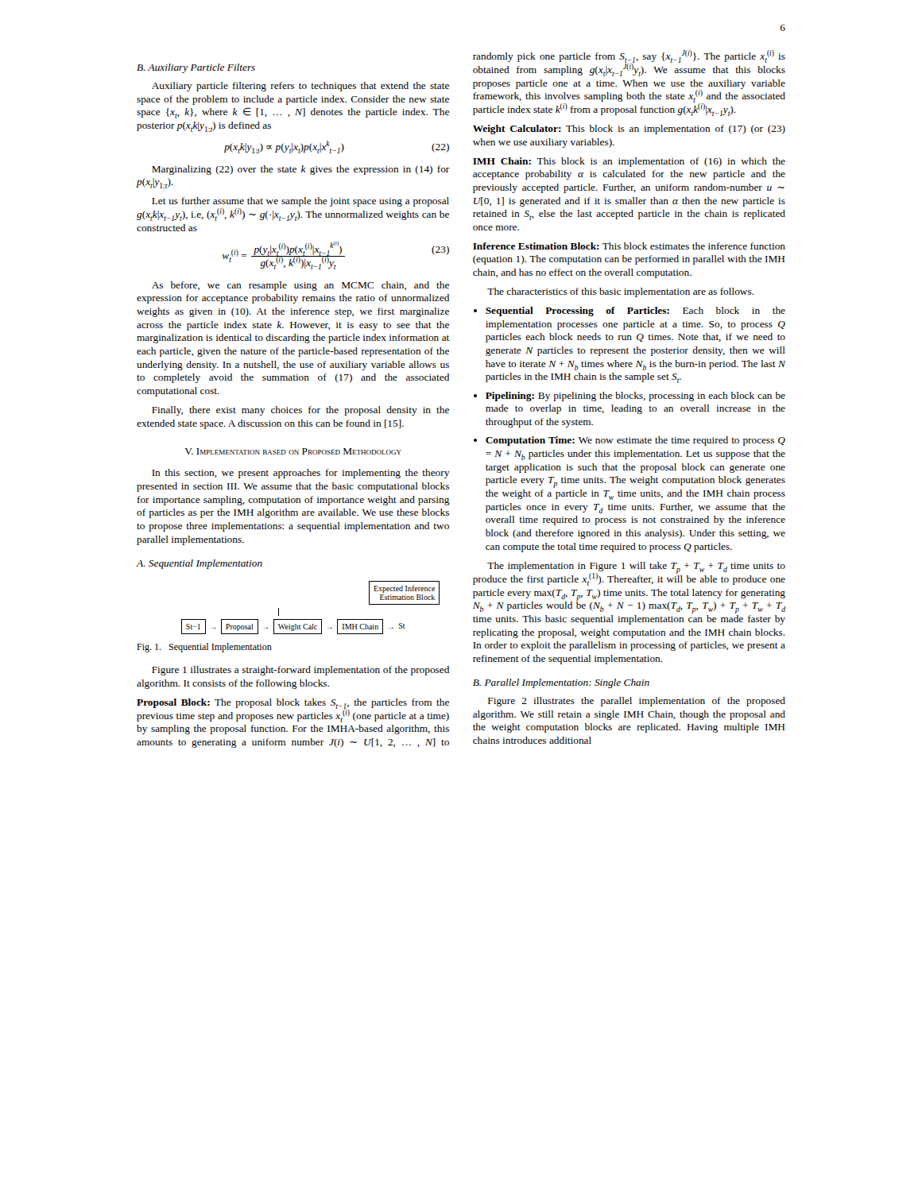6
B. Auxiliary Particle Filters
Auxiliary particle filtering refers to techniques that extend the state space of the problem to include a particle index. Consider the new state space {xt, k}, where k ∈ [1, … , N] denotes the particle index. The posterior p(xtk|y1:t) is defined as
(22) p(xtk|y1:t) ∝ p(yt|xt)p(xt|xkt−1)
Marginalizing (22) over the state k gives the expression in (14) for p(xt|y1:t).
Let us further assume that we sample the joint space using a proposal g(xtk|xt−1yt), i.e, (xt(i), k(i)) ∼ g(·|xt−1yt). The unnormalized weights can be constructed as
(23) wt(i) = p(yt|xt(i))p(xt(i)|xt−1k(i)) g(xt(i), k(i))|xt−1(i)yt
As before, we can resample using an MCMC chain, and the expression for acceptance probability remains the ratio of unnormalized weights as given in (10). At the inference step, we first marginalize across the particle index state k. However, it is easy to see that the marginalization is identical to discarding the particle index information at each particle, given the nature of the particle-based representation of the underlying density. In a nutshell, the use of auxiliary variable allows us to completely avoid the summation of (17) and the associated computational cost.
Finally, there exist many choices for the proposal density in the extended state space. A discussion on this can be found in [15].
V. Implementation based on Proposed Methodology
In this section, we present approaches for implementing the theory presented in section III. We assume that the basic computational blocks for importance sampling, computation of importance weight and parsing of particles as per the IMH algorithm are available. We use these blocks to propose three implementations: a sequential implementation and two parallel implementations.
A. Sequential Implementation
Expected Inference
Estimation Block
St−1 → Proposal → Weight Calc → IMH Chain → St
Fig. 1. Sequential Implementation
Figure 1 illustrates a straight-forward implementation of the proposed algorithm. It consists of the following blocks.
Proposal Block: The proposal block takes St−1, the particles from the previous time step and proposes new particles xt(i) (one particle at a time) by sampling the proposal function. For the IMHA-based algorithm, this amounts to generating a uniform number J(i) ∼ U[1, 2, … , N] to randomly pick one particle from St−1, say {xt−1J(i)}. The particle xt(i) is obtained from sampling g(xt|xt−1J(i)yt). We assume that this blocks proposes particle one at a time. When we use the auxiliary variable framework, this involves sampling both the state xt(i) and the associated particle index state k(i) from a proposal function g(xtk(i)|xt−1yt).
Weight Calculator: This block is an implementation of (17) (or (23) when we use auxiliary variables).
IMH Chain: This block is an implementation of (16) in which the acceptance probability α is calculated for the new particle and the previously accepted particle. Further, an uniform random-number u ∼ U[0, 1] is generated and if it is smaller than α then the new particle is retained in St, else the last accepted particle in the chain is replicated once more.
Inference Estimation Block: This block estimates the inference function (equation 1). The computation can be performed in parallel with the IMH chain, and has no effect on the overall computation.
The characteristics of this basic implementation are as follows.
Sequential Processing of Particles: Each block in the implementation processes one particle at a time. So, to process Q particles each block needs to run Q times. Note that, if we need to generate N particles to represent the posterior density, then we will have to iterate N + Nb times where Nb is the burn-in period. The last N particles in the IMH chain is the sample set St.
Pipelining: By pipelining the blocks, processing in each block can be made to overlap in time, leading to an overall increase in the throughput of the system.
Computation Time: We now estimate the time required to process Q = N + Nb particles under this implementation. Let us suppose that the target application is such that the proposal block can generate one particle every Tp time units. The weight computation block generates the weight of a particle in Tw time units, and the IMH chain process particles once in every Td time units. Further, we assume that the overall time required to process is not constrained by the inference block (and therefore ignored in this analysis). Under this setting, we can compute the total time required to process Q particles.
The implementation in Figure 1 will take Tp + Tw + Td time units to produce the first particle xt(1)). Thereafter, it will be able to produce one particle every max(Td, Tp, Tw) time units. The total latency for generating Nb + N particles would be (Nb + N − 1) max(Td, Tp, Tw) + Tp + Tw + Td time units. This basic sequential implementation can be made faster by replicating the proposal, weight computation and the IMH chain blocks. In order to exploit the parallelism in processing of particles, we present a refinement of the sequential implementation.
B. Parallel Implementation: Single Chain
Figure 2 illustrates the parallel implementation of the proposed algorithm. We still retain a single IMH Chain, though the proposal and the weight computation blocks are replicated. Having multiple IMH chains introduces additional